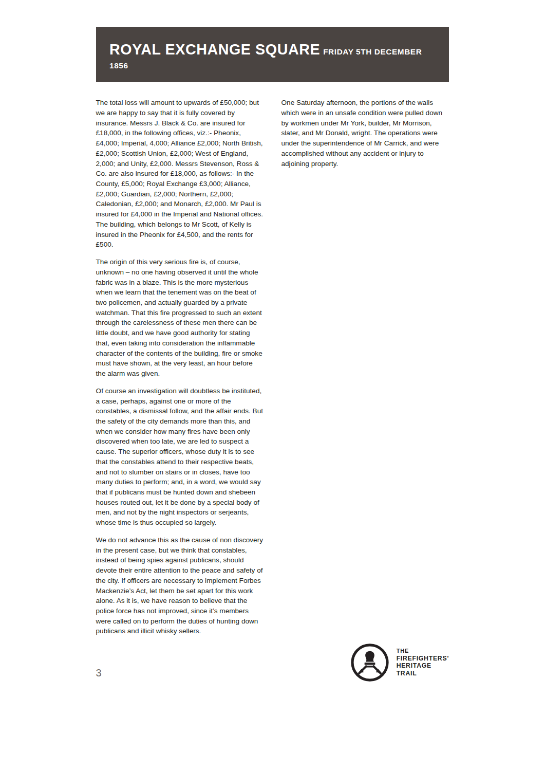Royal Exchange Square
Friday 5th December 1856
The total loss will amount to upwards of £50,000; but we are happy to say that it is fully covered by insurance. Messrs J. Black & Co. are insured for £18,000, in the following offices, viz.:- Pheonix, £4,000; Imperial, 4,000; Alliance £2,000; North British, £2,000; Scottish Union, £2,000; West of England, 2,000; and Unity, £2,000. Messrs Stevenson, Ross & Co. are also insured for £18,000, as follows:- In the County, £5,000; Royal Exchange £3,000; Alliance, £2,000; Guardian, £2,000; Northern, £2,000; Caledonian, £2,000; and Monarch, £2,000. Mr Paul is insured for £4,000 in the Imperial and National offices. The building, which belongs to Mr Scott, of Kelly is insured in the Pheonix for £4,500, and the rents for £500.
The origin of this very serious fire is, of course, unknown – no one having observed it until the whole fabric was in a blaze. This is the more mysterious when we learn that the tenement was on the beat of two policemen, and actually guarded by a private watchman. That this fire progressed to such an extent through the carelessness of these men there can be little doubt, and we have good authority for stating that, even taking into consideration the inflammable character of the contents of the building, fire or smoke must have shown, at the very least, an hour before the alarm was given.
Of course an investigation will doubtless be instituted, a case, perhaps, against one or more of the constables, a dismissal follow, and the affair ends. But the safety of the city demands more than this, and when we consider how many fires have been only discovered when too late, we are led to suspect a cause. The superior officers, whose duty it is to see that the constables attend to their respective beats, and not to slumber on stairs or in closes, have too many duties to perform; and, in a word, we would say that if publicans must be hunted down and shebeen houses routed out, let it be done by a special body of men, and not by the night inspectors or serjeants, whose time is thus occupied so largely.
We do not advance this as the cause of non discovery in the present case, but we think that constables, instead of being spies against publicans, should devote their entire attention to the peace and safety of the city. If officers are necessary to implement Forbes Mackenzie’s Act, let them be set apart for this work alone. As it is, we have reason to believe that the police force has not improved, since it’s members were called on to perform the duties of hunting down publicans and illicit whisky sellers.
One Saturday afternoon, the portions of the walls which were in an unsafe condition were pulled down by workmen under Mr York, builder, Mr Morrison, slater, and Mr Donald, wright. The operations were under the superintendence of Mr Carrick, and were accomplished without any accident or injury to adjoining property.
3
The Firefighters’
Heritage
Trail